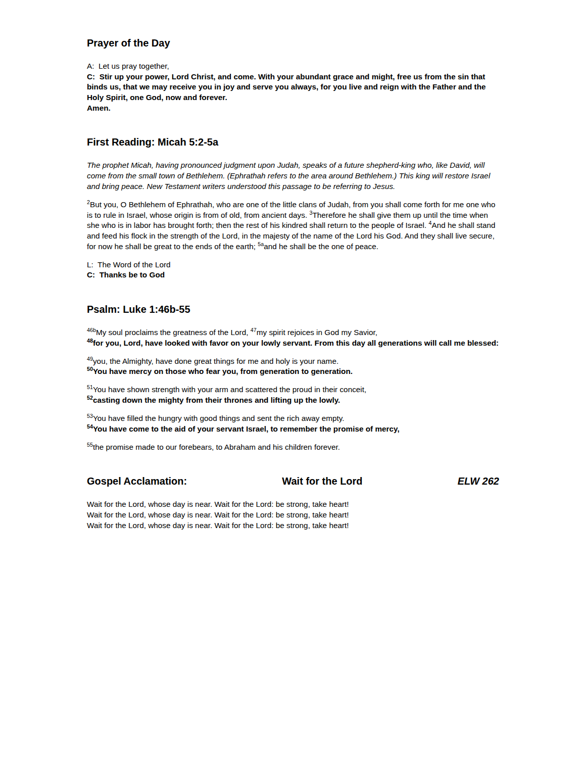Prayer of the Day
A: Let us pray together,
C: Stir up your power, Lord Christ, and come. With your abundant grace and might, free us from the sin that binds us, that we may receive you in joy and serve you always, for you live and reign with the Father and the Holy Spirit, one God, now and forever.
Amen.
First Reading: Micah 5:2-5a
The prophet Micah, having pronounced judgment upon Judah, speaks of a future shepherd-king who, like David, will come from the small town of Bethlehem. (Ephrathah refers to the area around Bethlehem.) This king will restore Israel and bring peace. New Testament writers understood this passage to be referring to Jesus.
2But you, O Bethlehem of Ephrathah, who are one of the little clans of Judah, from you shall come forth for me one who is to rule in Israel, whose origin is from of old, from ancient days. 3Therefore he shall give them up until the time when she who is in labor has brought forth; then the rest of his kindred shall return to the people of Israel. 4And he shall stand and feed his flock in the strength of the Lord, in the majesty of the name of the Lord his God. And they shall live secure, for now he shall be great to the ends of the earth; 5aand he shall be the one of peace.
L: The Word of the Lord
C: Thanks be to God
Psalm: Luke 1:46b-55
46bMy soul proclaims the greatness of the Lord, 47my spirit rejoices in God my Savior,
48for you, Lord, have looked with favor on your lowly servant. From this day all generations will call me blessed:
49you, the Almighty, have done great things for me and holy is your name.
50You have mercy on those who fear you, from generation to generation.
51You have shown strength with your arm and scattered the proud in their conceit,
52casting down the mighty from their thrones and lifting up the lowly.
53You have filled the hungry with good things and sent the rich away empty.
54You have come to the aid of your servant Israel, to remember the promise of mercy,
55the promise made to our forebears, to Abraham and his children forever.
Gospel Acclamation: Wait for the Lord ELW 262
Wait for the Lord, whose day is near. Wait for the Lord: be strong, take heart!
Wait for the Lord, whose day is near. Wait for the Lord: be strong, take heart!
Wait for the Lord, whose day is near. Wait for the Lord: be strong, take heart!